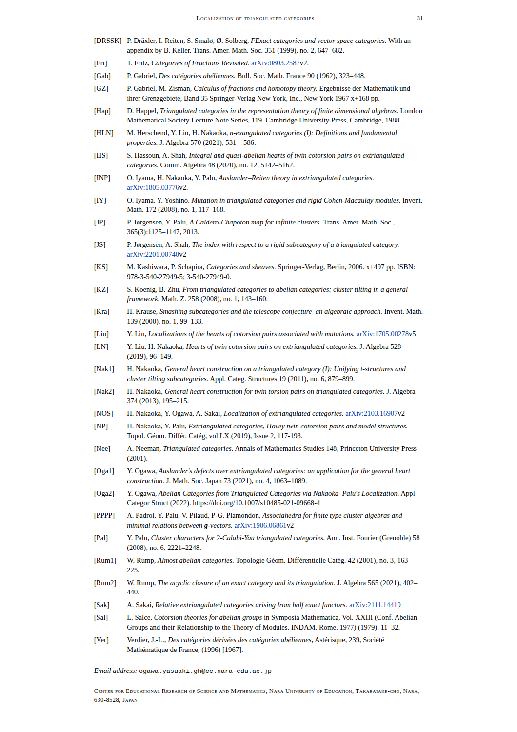Localization of triangulated categories 31
[DRSSK]
P. Dräxler, I. Reiten, S. Smalø, Ø. Solberg, FExact categories and vector space categories. With an appendix by B. Keller. Trans. Amer. Math. Soc. 351 (1999), no. 2, 647–682.
[Fri]
T. Fritz, Categories of Fractions Revisited. arXiv:0803.2587v2.
[Gab]
P. Gabriel, Des catégories abéliennes. Bull. Soc. Math. France 90 (1962), 323–448.
[GZ]
P. Gabriel, M. Zisman, Calculus of fractions and homotopy theory. Ergebnisse der Mathematik und ihrer Grenzgebiete, Band 35 Springer-Verlag New York, Inc., New York 1967 x+168 pp.
[Hap]
D. Happel, Triangulated categories in the representation theory of finite dimensional algebras. London Mathematical Society Lecture Note Series, 119. Cambridge University Press, Cambridge, 1988.
[HLN]
M. Herschend, Y. Liu, H. Nakaoka, n-exangulated categories (I): Definitions and fundamental properties. J. Algebra 570 (2021), 531—586.
[HS]
S. Hassoun, A. Shah, Integral and quasi-abelian hearts of twin cotorsion pairs on extriangulated categories. Comm. Algebra 48 (2020), no. 12, 5142–5162.
[INP]
O. Iyama, H. Nakaoka, Y. Palu, Auslander–Reiten theory in extriangulated categories. arXiv:1805.03776v2.
[IY]
O. Iyama, Y. Yoshino, Mutation in triangulated categories and rigid Cohen-Macaulay modules. Invent. Math. 172 (2008), no. 1, 117–168.
[JP]
P. Jørgensen, Y. Palu, A Caldero-Chapoton map for infinite clusters. Trans. Amer. Math. Soc., 365(3):1125–1147, 2013.
[JS]
P. Jørgensen, A. Shah, The index with respect to a rigid subcategory of a triangulated category. arXiv:2201.00740v2
[KS]
M. Kashiwara, P. Schapira, Categories and sheaves. Springer-Verlag, Berlin, 2006. x+497 pp. ISBN: 978-3-540-27949-5; 3-540-27949-0.
[KZ]
S. Koenig, B. Zhu, From triangulated categories to abelian categories: cluster tilting in a general framework. Math. Z. 258 (2008), no. 1, 143–160.
[Kra]
H. Krause, Smashing subcategories and the telescope conjecture–an algebraic approach. Invent. Math. 139 (2000), no. 1, 99–133.
[Liu]
Y. Liu, Localizations of the hearts of cotorsion pairs associated with mutations. arXiv:1705.00278v5
[LN]
Y. Liu, H. Nakaoka, Hearts of twin cotorsion pairs on extriangulated categories. J. Algebra 528 (2019), 96–149.
[Nak1]
H. Nakaoka, General heart construction on a triangulated category (I): Unifying t-structures and cluster tilting subcategories. Appl. Categ. Structures 19 (2011), no. 6, 879–899.
[Nak2]
H. Nakaoka, General heart construction for twin torsion pairs on triangulated categories. J. Algebra 374 (2013), 195–215.
[NOS]
H. Nakaoka, Y. Ogawa, A. Sakai, Localization of extriangulated categories. arXiv:2103.16907v2
[NP]
H. Nakaoka, Y. Palu, Extriangulated categories, Hovey twin cotorsion pairs and model structures. Topol. Géom. Différ. Catég, vol LX (2019), Issue 2, 117-193.
[Nee]
A. Neeman, Triangulated categories. Annals of Mathematics Studies 148, Princeton University Press (2001).
[Oga1]
Y. Ogawa, Auslander's defects over extriangulated categories: an application for the general heart construction. J. Math. Soc. Japan 73 (2021), no. 4, 1063–1089.
[Oga2]
Y. Ogawa, Abelian Categories from Triangulated Categories via Nakaoka–Palu's Localization. Appl Categor Struct (2022). https://doi.org/10.1007/s10485-021-09668-4
[PPPP]
A. Padrol, Y. Palu, V. Pilaud, P-G. Plamondon, Associahedra for finite type cluster algebras and minimal relations between g-vectors. arXiv:1906.06861v2
[Pal]
Y. Palu, Cluster characters for 2-Calabi-Yau triangulated categories. Ann. Inst. Fourier (Grenoble) 58 (2008), no. 6, 2221–2248.
[Rum1]
W. Rump, Almost abelian categories. Topologie Géom. Différentielle Catég. 42 (2001), no. 3, 163–225.
[Rum2]
W. Rump, The acyclic closure of an exact category and its triangulation. J. Algebra 565 (2021), 402–440.
[Sak]
A. Sakai, Relative extriangulated categories arising from half exact functors. arXiv:2111.14419
[Sal]
L. Salce, Cotorsion theories for abelian groups in Symposia Mathematica, Vol. XXIII (Conf. Abelian Groups and their Relationship to the Theory of Modules, INDAM, Rome, 1977) (1979), 11–32.
[Ver]
Verdier, J.-L., Des catégories dérivées des catégories abéliennes, Astérisque, 239, Société Mathématique de France, (1996) [1967].
Email address: ogawa.yasuaki.gh@cc.nara-edu.ac.jp
Center for Educational Research of Science and Mathematics, Nara University of Education, Takabatake-cho, Nara, 630-8528, Japan